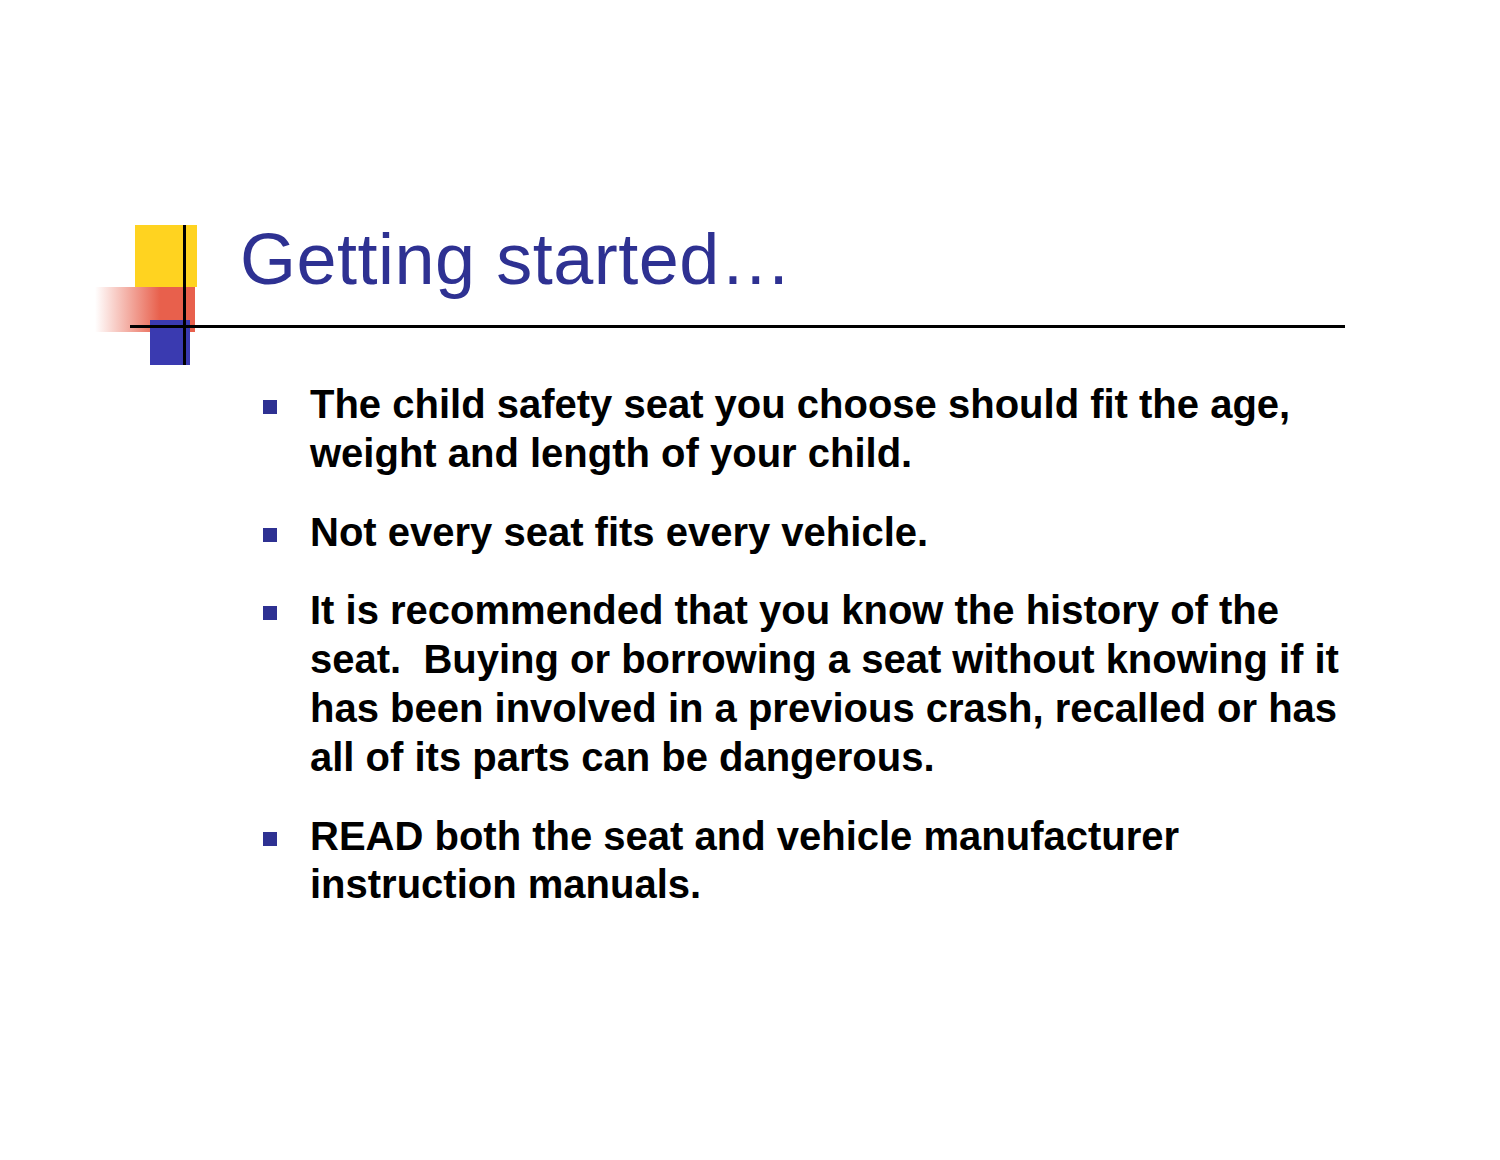Getting started…
The child safety seat you choose should fit the age, weight and length of your child.
Not every seat fits every vehicle.
It is recommended that you know the history of the seat. Buying or borrowing a seat without knowing if it has been involved in a previous crash, recalled or has all of its parts can be dangerous.
READ both the seat and vehicle manufacturer instruction manuals.